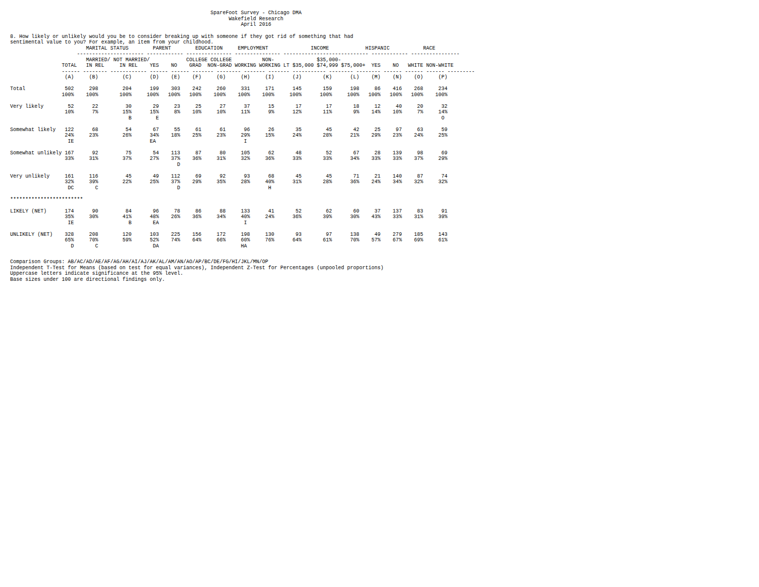SpareFoot Survey - Chicago DMA
                                                                        Wakefield Research
                                                                            April 2016
8. How likely or unlikely would you be to consider breaking up with someone if they got rid of something that had
sentimental value to you? For example, an item from your childhood.
                         MARITAL STATUS        PARENT        EDUCATION     EMPLOYMENT              INCOME            HISPANIC           RACE
                      ---------------------- ------------ --------------- --------------- ---------------------------- ------------ ----------------
                         MARRIED/ NOT MARRIED/            COLLEGE COLLEGE          NON-              $35,000-
                 TOTAL   IN REL     IN REL    YES    NO    GRAD  NON-GRAD WORKING WORKING LT $35,000 $74,999 $75,000+  YES    NO   WHITE NON-WHITE
                 ------ -------- ------------ ------ ------ ------- -------- ------- ------- ----------- -------- -------- ------ ------ ------ ---------
                  (A)     (B)        (C)      (D)    (E)    (F)     (G)     (H)     (I)      (J)       (K)      (L)    (M)    (N)    (O)     (P)

Total             502     298        204      199    303    242     260     331     171      145       159      198     86    416    268     234
                 100%    100%       100%     100%   100%   100%    100%    100%    100%     100%      100%     100%   100%   100%   100%    100%

Very likely        52      22         30       29     23     25      27      37      15       17        17       18     12     40     20      32
                  10%      7%        15%      15%     8%    10%     10%     11%      9%      12%       11%       9%    14%    10%     7%     14%
                                       B        E                                                                                             O

Somewhat likely   122      68         54       67     55     61      61      96      26       35        45       42     25     97     63      59
                  24%     23%        26%      34%    18%    25%     23%     29%     15%      24%       28%      21%    29%    23%    24%     25%
                   IE                         EA                             I

Somewhat unlikely 167      92         75       54    113     87      80     105      62       48        52       67     28    139     98      69
                  33%     31%        37%      27%    37%    36%     31%     32%     36%      33%       33%      34%    33%    33%    37%     29%
                                                       D

Very unlikely     161     116         45       49    112     69      92      93      68       45        45       71     21    140     87      74
                  32%     39%        22%      25%    37%    29%     35%     28%     40%      31%       28%      36%    24%    34%    32%     32%
                   DC       C                          D                             H

************************

LIKELY (NET)      174      90         84       96     78     86      88     133      41       52        62       60     37    137     83      91
                  35%     30%        41%      48%    26%    36%     34%     40%     24%      36%       39%      30%    43%    33%    31%     39%
                   IE                  B       EA                            I

UNLIKELY (NET)    328     208        120      103    225    156     172     198     130       93        97      138     49    279    185     143
                  65%     70%        59%      52%    74%    64%     66%     60%     76%      64%       61%      70%    57%    67%    69%     61%
                    D       C                  DA                           HA
Comparison Groups: AB/AC/AD/AE/AF/AG/AH/AI/AJ/AK/AL/AM/AN/AO/AP/BC/DE/FG/HI/JKL/MN/OP
Independent T-Test for Means (based on test for equal variances), Independent Z-Test for Percentages (unpooled proportions)
Uppercase letters indicate significance at the 95% level.
Base sizes under 100 are directional findings only.